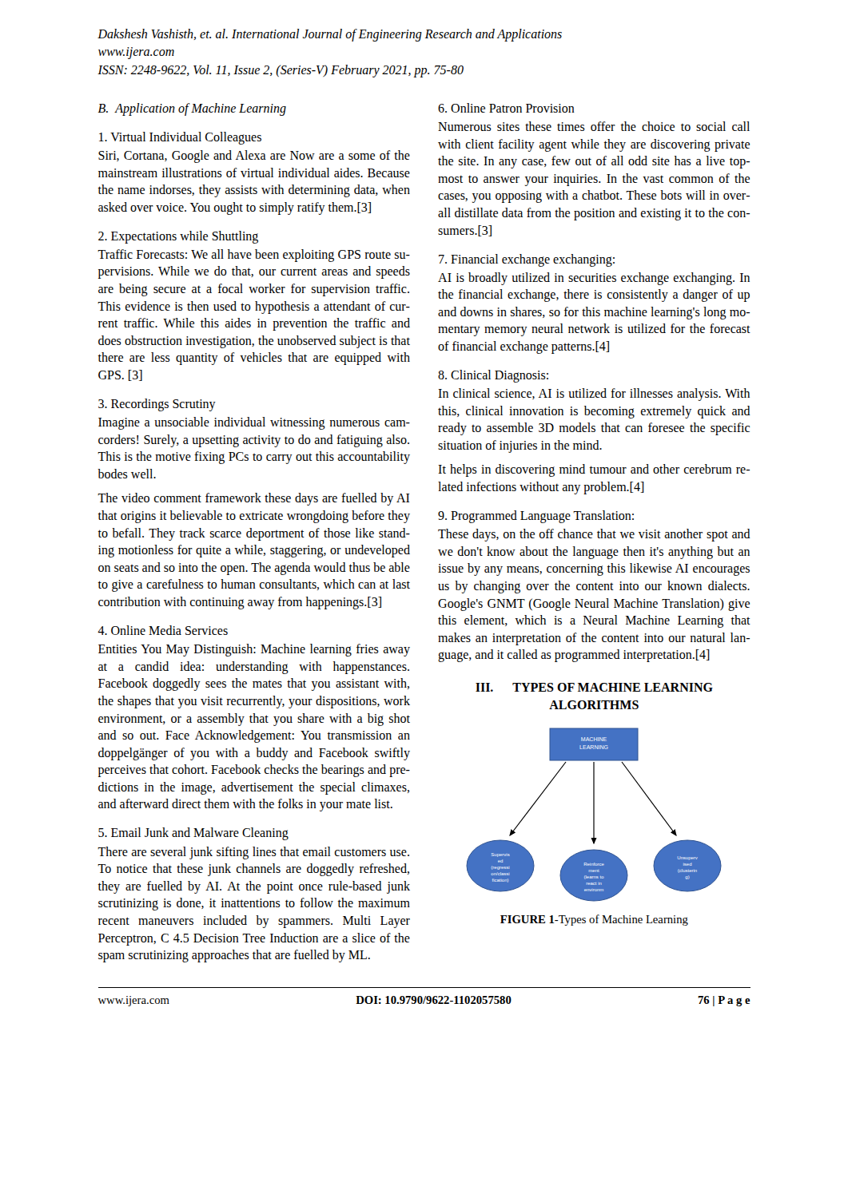Dakshesh Vashisth, et. al. International Journal of Engineering Research and Applications www.ijera.com ISSN: 2248-9622, Vol. 11, Issue 2, (Series-V) February 2021, pp. 75-80
B. Application of Machine Learning
1. Virtual Individual Colleagues
Siri, Cortana, Google and Alexa are Now are a some of the mainstream illustrations of virtual individual aides. Because the name indorses, they assists with determining data, when asked over voice. You ought to simply ratify them.[3]
2. Expectations while Shuttling
Traffic Forecasts: We all have been exploiting GPS route supervisions. While we do that, our current areas and speeds are being secure at a focal worker for supervision traffic. This evidence is then used to hypothesis a attendant of current traffic. While this aides in prevention the traffic and does obstruction investigation, the unobserved subject is that there are less quantity of vehicles that are equipped with GPS. [3]
3. Recordings Scrutiny
Imagine a unsociable individual witnessing numerous camcorders! Surely, a upsetting activity to do and fatiguing also. This is the motive fixing PCs to carry out this accountability bodes well.
The video comment framework these days are fuelled by AI that origins it believable to extricate wrongdoing before they to befall. They track scarce deportment of those like standing motionless for quite a while, staggering, or undeveloped on seats and so into the open. The agenda would thus be able to give a carefulness to human consultants, which can at last contribution with continuing away from happenings.[3]
4. Online Media Services
Entities You May Distinguish: Machine learning fries away at a candid idea: understanding with happenstances. Facebook doggedly sees the mates that you assistant with, the shapes that you visit recurrently, your dispositions, work environment, or a assembly that you share with a big shot and so out. Face Acknowledgement: You transmission an doppelgänger of you with a buddy and Facebook swiftly perceives that cohort. Facebook checks the bearings and predictions in the image, advertisement the special climaxes, and afterward direct them with the folks in your mate list.
5. Email Junk and Malware Cleaning
There are several junk sifting lines that email customers use. To notice that these junk channels are doggedly refreshed, they are fuelled by AI. At the point once rule-based junk scrutinizing is done, it inattentions to follow the maximum recent maneuvers included by spammers. Multi Layer Perceptron, C 4.5 Decision Tree Induction are a slice of the spam scrutinizing approaches that are fuelled by ML.
6. Online Patron Provision
Numerous sites these times offer the choice to social call with client facility agent while they are discovering private the site. In any case, few out of all odd site has a live topmost to answer your inquiries. In the vast common of the cases, you opposing with a chatbot. These bots will in overall distillate data from the position and existing it to the consumers.[3]
7. Financial exchange exchanging:
AI is broadly utilized in securities exchange exchanging. In the financial exchange, there is consistently a danger of up and downs in shares, so for this machine learning's long momentary memory neural network is utilized for the forecast of financial exchange patterns.[4]
8. Clinical Diagnosis:
In clinical science, AI is utilized for illnesses analysis. With this, clinical innovation is becoming extremely quick and ready to assemble 3D models that can foresee the specific situation of injuries in the mind.
It helps in discovering mind tumour and other cerebrum related infections without any problem.[4]
9. Programmed Language Translation:
These days, on the off chance that we visit another spot and we don't know about the language then it's anything but an issue by any means, concerning this likewise AI encourages us by changing over the content into our known dialects. Google's GNMT (Google Neural Machine Translation) give this element, which is a Neural Machine Learning that makes an interpretation of the content into our natural language, and it called as programmed interpretation.[4]
III. TYPES OF MACHINE LEARNING ALGORITHMS
Types of Machine Learning A top box labelled MACHINE LEARNING with three arrows pointing down to three ellipses labelled Supervised (regression/classification), Reinforcement (learns to react in environment), and Unsupervised (clustering). MACHINE LEARNING Supervis ed (regressi on/classi fication) Reinforce ment (learns to react in environm Unsuperv ised (clusterin g)
FIGURE 1-Types of Machine Learning
www.ijera.com DOI: 10.9790/9622-1102057580 76 | P a g e